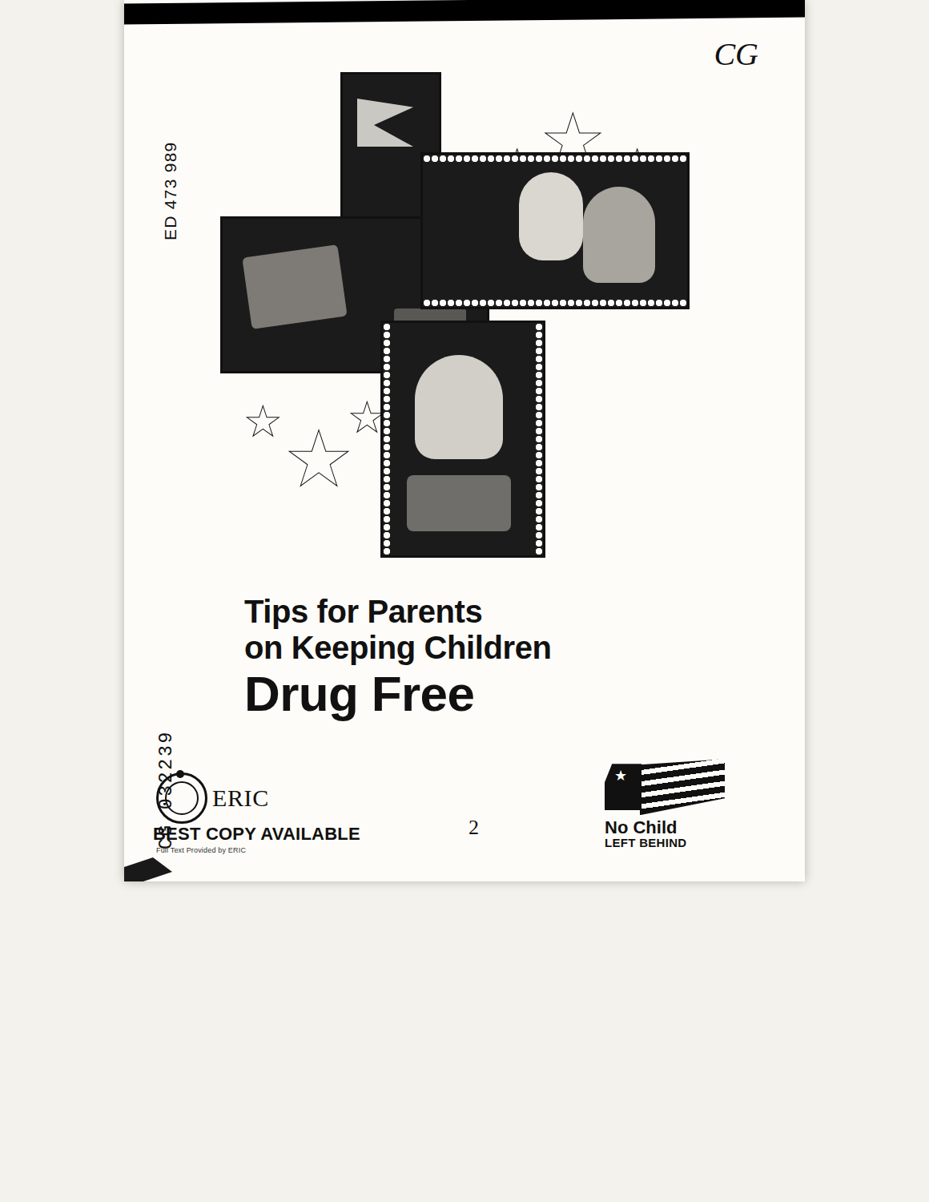CG
ED 473 989
CG 032239
★
★
★
★
★
★
Tips for Parents
on Keeping Children
Drug Free
2
ERIC BEST COPY AVAILABLE
Full Text Provided by ERIC
★
No Child
LEFT BEHIND